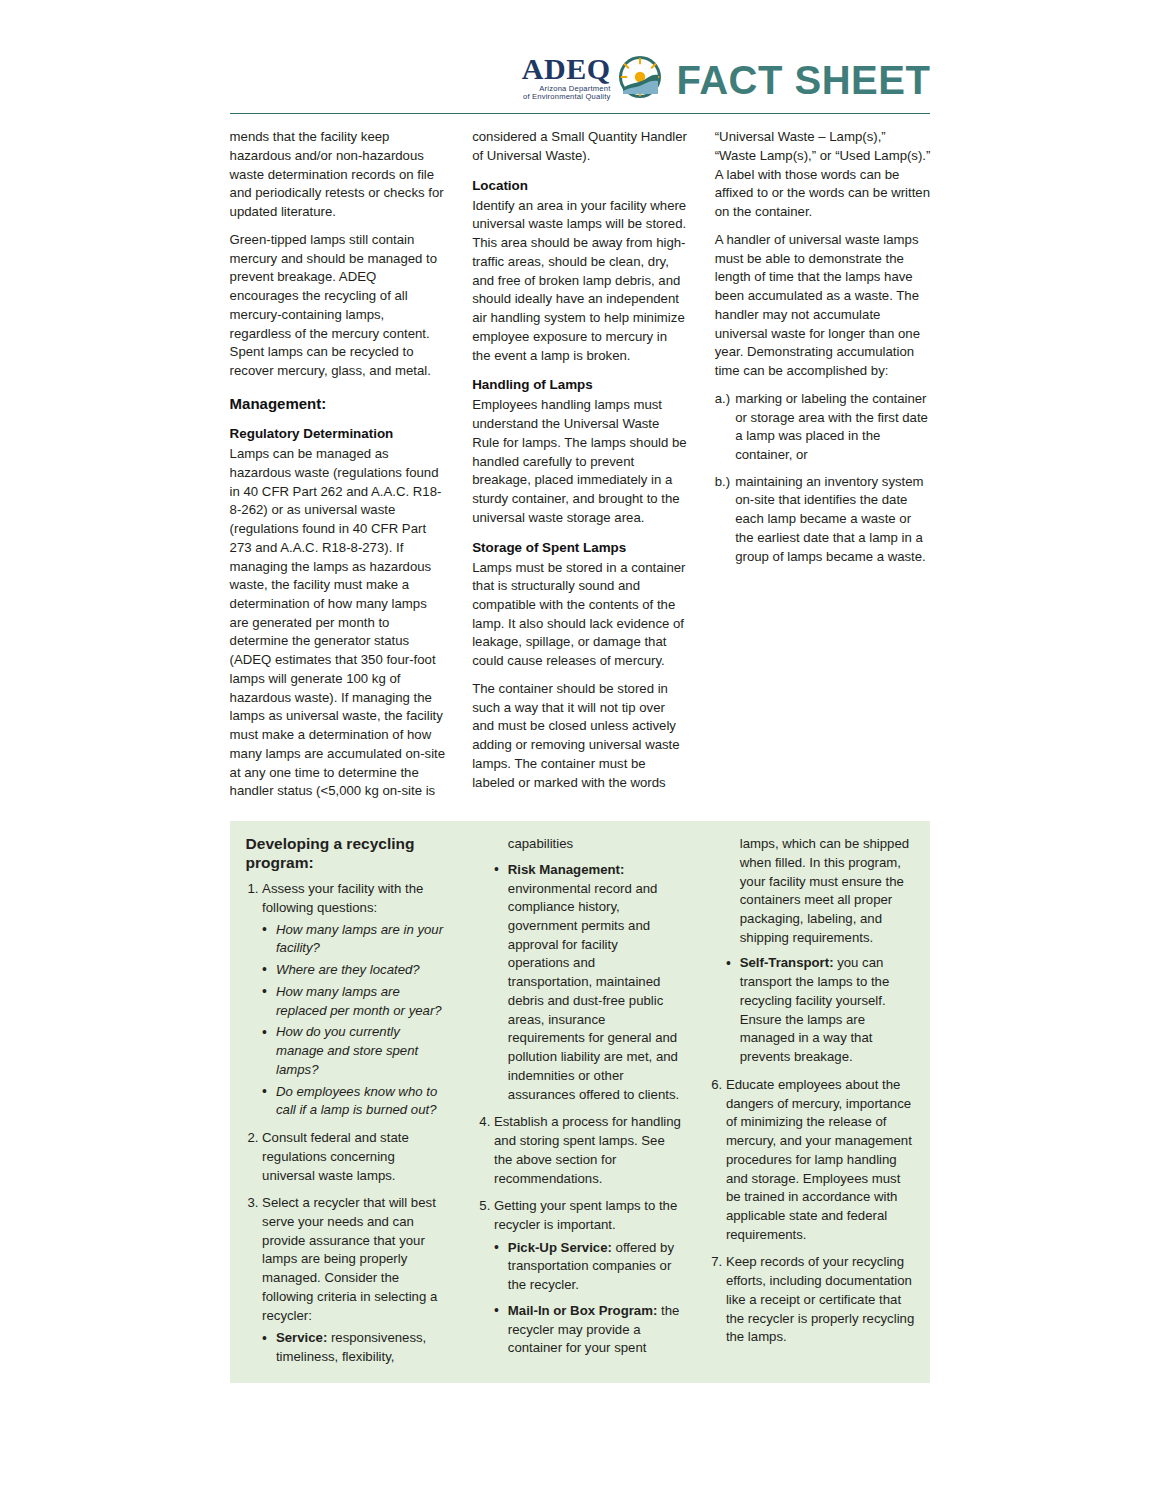ADEQ Arizona Department
of Environmental Quality
FACT SHEET
mends that the facility keep hazardous and/or non-hazardous waste determination records on file and periodically retests or checks for updated literature.
Green-tipped lamps still contain mercury and should be managed to prevent breakage. ADEQ encourages the recycling of all mercury-containing lamps, regardless of the mercury content. Spent lamps can be recycled to recover mercury, glass, and metal.
Management:
Regulatory Determination
Lamps can be managed as hazardous waste (regulations found in 40 CFR Part 262 and A.A.C. R18-8-262) or as universal waste (regulations found in 40 CFR Part 273 and A.A.C. R18-8-273). If managing the lamps as hazardous waste, the facility must make a determination of how many lamps are generated per month to determine the generator status (ADEQ estimates that 350 four-foot lamps will generate 100 kg of hazardous waste). If managing the lamps as universal waste, the facility must make a determination of how many lamps are accumulated on-site at any one time to determine the handler status (<5,000 kg on-site is considered a Small Quantity Handler of Universal Waste).
Location
Identify an area in your facility where universal waste lamps will be stored. This area should be away from high-traffic areas, should be clean, dry, and free of broken lamp debris, and should ideally have an independent air handling system to help minimize employee exposure to mercury in the event a lamp is broken.
Handling of Lamps
Employees handling lamps must understand the Universal Waste Rule for lamps. The lamps should be handled carefully to prevent breakage, placed immediately in a sturdy container, and brought to the universal waste storage area.
Storage of Spent Lamps
Lamps must be stored in a container that is structurally sound and compatible with the contents of the lamp. It also should lack evidence of leakage, spillage, or damage that could cause releases of mercury.
The container should be stored in such a way that it will not tip over and must be closed unless actively adding or removing universal waste lamps. The container must be labeled or marked with the words “Universal Waste – Lamp(s),” “Waste Lamp(s),” or “Used Lamp(s).” A label with those words can be affixed to or the words can be written on the container.
A handler of universal waste lamps must be able to demonstrate the length of time that the lamps have been accumulated as a waste. The handler may not accumulate universal waste for longer than one year. Demonstrating accumulation time can be accomplished by:
a.) marking or labeling the container or storage area with the first date a lamp was placed in the container, or
b.) maintaining an inventory system on-site that identifies the date each lamp became a waste or the earliest date that a lamp in a group of lamps became a waste.
Developing a recycling program:
Assess your facility with the following questions:
How many lamps are in your facility?
Where are they located?
How many lamps are replaced per month or year?
How do you currently manage and store spent lamps?
Do employees know who to call if a lamp is burned out?
Consult federal and state regulations concerning universal waste lamps.
Select a recycler that will best serve your needs and can provide assurance that your lamps are being properly managed. Consider the following criteria in selecting a recycler:
Service: responsiveness, timeliness, flexibility, capabilities
Risk Management: environmental record and compliance history, government permits and approval for facility operations and transportation, maintained debris and dust-free public areas, insurance requirements for general and pollution liability are met, and indemnities or other assurances offered to clients.
Establish a process for handling and storing spent lamps. See the above section for recommendations.
Getting your spent lamps to the recycler is important.
Pick-Up Service: offered by transportation companies or the recycler.
Mail-In or Box Program: the recycler may provide a container for your spent lamps, which can be shipped when filled. In this program, your facility must ensure the containers meet all proper packaging, labeling, and shipping requirements.
Self-Transport: you can transport the lamps to the recycling facility yourself. Ensure the lamps are managed in a way that prevents breakage.
Educate employees about the dangers of mercury, importance of minimizing the release of mercury, and your management procedures for lamp handling and storage. Employees must be trained in accordance with applicable state and federal requirements.
Keep records of your recycling efforts, including documentation like a receipt or certificate that the recycler is properly recycling the lamps.